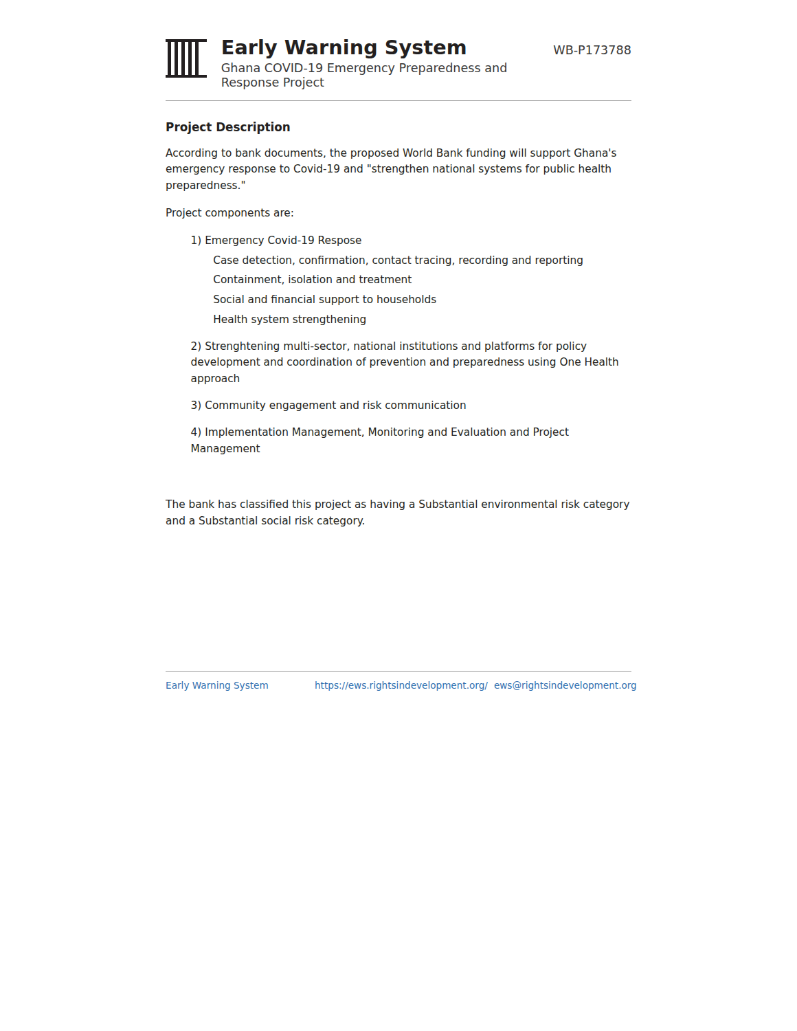Early Warning System
Ghana COVID-19 Emergency Preparedness and Response Project
WB-P173788
Project Description
According to bank documents, the proposed World Bank funding will support Ghana's emergency response to Covid-19 and "strengthen national systems for public health preparedness."
Project components are:
1) Emergency Covid-19 Respose
Case detection, confirmation, contact tracing, recording and reporting
Containment, isolation and treatment
Social and financial support to households
Health system strengthening
2) Strenghtening multi-sector, national institutions and platforms for policy development and coordination of prevention and preparedness using One Health approach
3) Community engagement and risk communication
4) Implementation Management, Monitoring and Evaluation and Project Management
The bank has classified this project as having a Substantial environmental risk category and a Substantial social risk category.
Early Warning System
https://ews.rightsindevelopment.org/
ews@rightsindevelopment.org